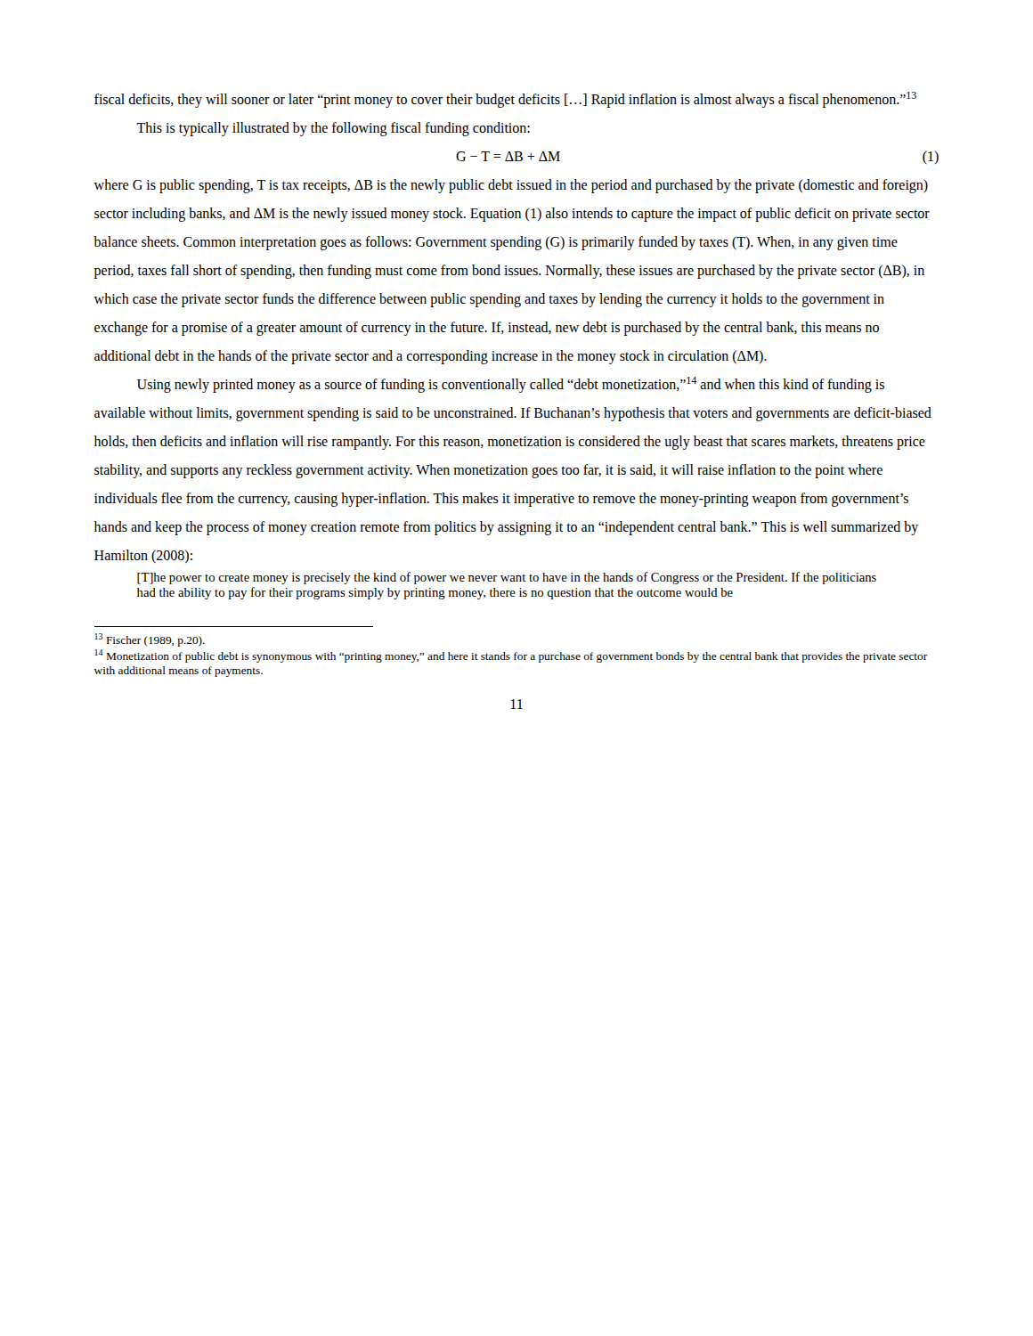fiscal deficits, they will sooner or later “print money to cover their budget deficits […] Rapid inflation is almost always a fiscal phenomenon.”13
This is typically illustrated by the following fiscal funding condition:
G − T = ΔB + ΔM(1)
where G is public spending, T is tax receipts, ΔB is the newly public debt issued in the period and purchased by the private (domestic and foreign) sector including banks, and ΔM is the newly issued money stock. Equation (1) also intends to capture the impact of public deficit on private sector balance sheets. Common interpretation goes as follows: Government spending (G) is primarily funded by taxes (T). When, in any given time period, taxes fall short of spending, then funding must come from bond issues. Normally, these issues are purchased by the private sector (ΔB), in which case the private sector funds the difference between public spending and taxes by lending the currency it holds to the government in exchange for a promise of a greater amount of currency in the future. If, instead, new debt is purchased by the central bank, this means no additional debt in the hands of the private sector and a corresponding increase in the money stock in circulation (ΔM).
Using newly printed money as a source of funding is conventionally called “debt monetization,”14 and when this kind of funding is available without limits, government spending is said to be unconstrained. If Buchanan’s hypothesis that voters and governments are deficit-biased holds, then deficits and inflation will rise rampantly. For this reason, monetization is considered the ugly beast that scares markets, threatens price stability, and supports any reckless government activity. When monetization goes too far, it is said, it will raise inflation to the point where individuals flee from the currency, causing hyper-inflation. This makes it imperative to remove the money-printing weapon from government’s hands and keep the process of money creation remote from politics by assigning it to an “independent central bank.” This is well summarized by Hamilton (2008):
[T]he power to create money is precisely the kind of power we never want to have in the hands of Congress or the President. If the politicians had the ability to pay for their programs simply by printing money, there is no question that the outcome would be
13 Fischer (1989, p.20).
14 Monetization of public debt is synonymous with “printing money,” and here it stands for a purchase of government bonds by the central bank that provides the private sector with additional means of payments.
11